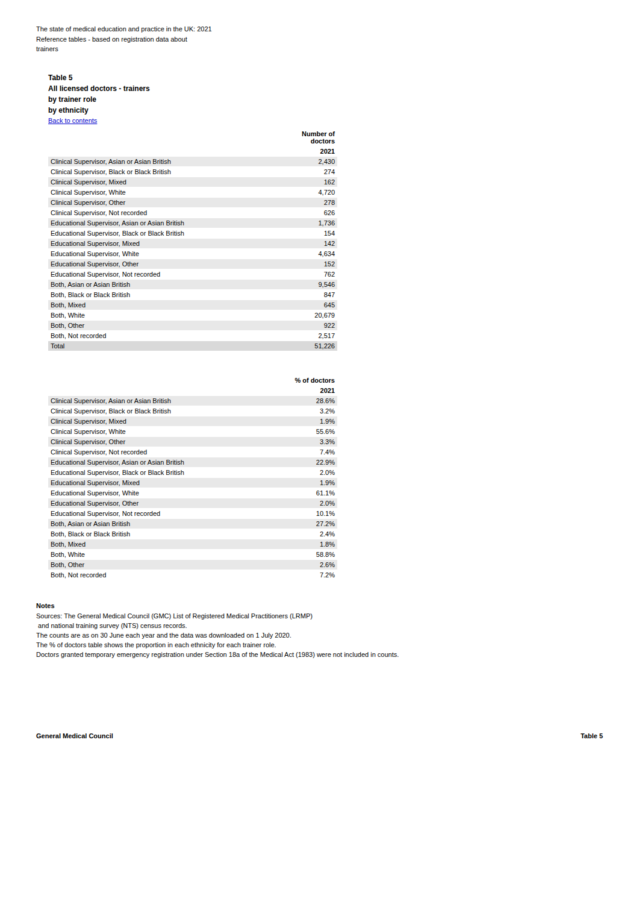The state of medical education and practice in the UK: 2021
Reference tables - based on registration data about
trainers
Table 5
All licensed doctors - trainers
by trainer role
by ethnicity
Back to contents
| | Number of doctors |
| | 2021 |
| Clinical Supervisor, Asian or Asian British | 2,430 |
| Clinical Supervisor, Black or Black British | 274 |
| Clinical Supervisor, Mixed | 162 |
| Clinical Supervisor, White | 4,720 |
| Clinical Supervisor, Other | 278 |
| Clinical Supervisor, Not recorded | 626 |
| Educational Supervisor, Asian or Asian British | 1,736 |
| Educational Supervisor, Black or Black British | 154 |
| Educational Supervisor, Mixed | 142 |
| Educational Supervisor, White | 4,634 |
| Educational Supervisor, Other | 152 |
| Educational Supervisor, Not recorded | 762 |
| Both, Asian or Asian British | 9,546 |
| Both, Black or Black British | 847 |
| Both, Mixed | 645 |
| Both, White | 20,679 |
| Both, Other | 922 |
| Both, Not recorded | 2,517 |
| Total | 51,226 |
| | % of doctors |
| | 2021 |
| Clinical Supervisor, Asian or Asian British | 28.6% |
| Clinical Supervisor, Black or Black British | 3.2% |
| Clinical Supervisor, Mixed | 1.9% |
| Clinical Supervisor, White | 55.6% |
| Clinical Supervisor, Other | 3.3% |
| Clinical Supervisor, Not recorded | 7.4% |
| Educational Supervisor, Asian or Asian British | 22.9% |
| Educational Supervisor, Black or Black British | 2.0% |
| Educational Supervisor, Mixed | 1.9% |
| Educational Supervisor, White | 61.1% |
| Educational Supervisor, Other | 2.0% |
| Educational Supervisor, Not recorded | 10.1% |
| Both, Asian or Asian British | 27.2% |
| Both, Black or Black British | 2.4% |
| Both, Mixed | 1.8% |
| Both, White | 58.8% |
| Both, Other | 2.6% |
| Both, Not recorded | 7.2% |
Notes
Sources: The General Medical Council (GMC) List of Registered Medical Practitioners (LRMP)
and national training survey (NTS) census records.
The counts are as on 30 June each year and the data was downloaded on 1 July 2020.
The % of doctors table shows the proportion in each ethnicity for each trainer role.
Doctors granted temporary emergency registration under Section 18a of the Medical Act (1983) were not included in counts.
General Medical Council Table 5